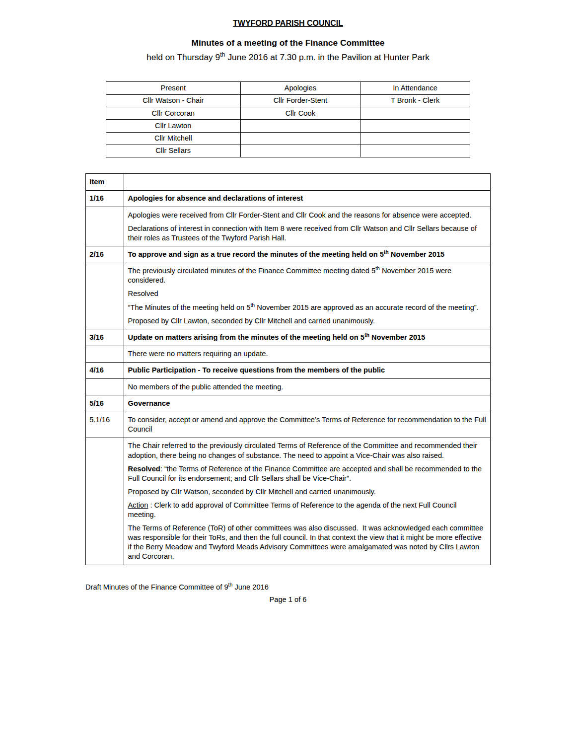TWYFORD PARISH COUNCIL
Minutes of a meeting of the Finance Committee
held on Thursday 9th June 2016 at 7.30 p.m. in the Pavilion at Hunter Park
| Present | Apologies | In Attendance |
| --- | --- | --- |
| Cllr Watson - Chair | Cllr Forder-Stent | T Bronk - Clerk |
| Cllr Corcoran | Cllr Cook | |
| Cllr Lawton | | |
| Cllr Mitchell | | |
| Cllr Sellars | | |
| Item | |
| --- | --- |
| 1/16 | Apologies for absence and declarations of interest |
| | Apologies were received from Cllr Forder-Stent and Cllr Cook and the reasons for absence were accepted. Declarations of interest in connection with Item 8 were received from Cllr Watson and Cllr Sellars because of their roles as Trustees of the Twyford Parish Hall. |
| 2/16 | To approve and sign as a true record the minutes of the meeting held on 5 th November 2015 |
| | The previously circulated minutes of the Finance Committee meeting dated 5 th November 2015 were considered. Resolved “The Minutes of the meeting held on 5 th November 2015 are approved as an accurate record of the meeting”. Proposed by Cllr Lawton, seconded by Cllr Mitchell and carried unanimously. |
| 3/16 | Update on matters arising from the minutes of the meeting held on 5 th November 2015 |
| | There were no matters requiring an update. |
| 4/16 | Public Participation - To receive questions from the members of the public |
| | No members of the public attended the meeting. |
| 5/16 | Governance |
| 5.1/16 | To consider, accept or amend and approve the Committee’s Terms of Reference for recommendation to the Full Council |
| | The Chair referred to the previously circulated Terms of Reference of the Committee and recommended their adoption, there being no changes of substance. The need to appoint a Vice-Chair was also raised. Resolved : “the Terms of Reference of the Finance Committee are accepted and shall be recommended to the Full Council for its endorsement; and Cllr Sellars shall be Vice-Chair”. Proposed by Cllr Watson, seconded by Cllr Mitchell and carried unanimously. Action : Clerk to add approval of Committee Terms of Reference to the agenda of the next Full Council meeting. The Terms of Reference (ToR) of other committees was also discussed. It was acknowledged each committee was responsible for their ToRs, and then the full council. In that context the view that it might be more effective if the Berry Meadow and Twyford Meads Advisory Committees were amalgamated was noted by Cllrs Lawton and Corcoran. |
Draft Minutes of the Finance Committee of 9th June 2016
Page 1 of 6